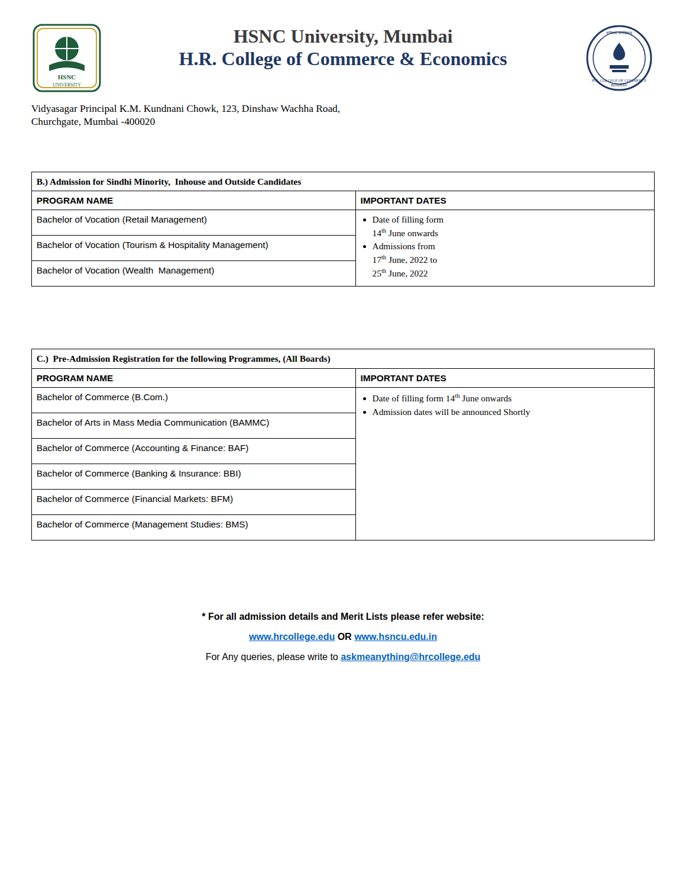HSNC UNIVERSITY
HSNC University, Mumbai
H.R. College of Commerce & Economics
वाणिज्यं जनहिताय H.R. COLLEGE OF COMMERCE BOMBAY
Vidyasagar Principal K.M. Kundnani Chowk, 123, Dinshaw Wachha Road,
Churchgate, Mumbai -400020
| B.) Admission for Sindhi Minority, Inhouse and Outside Candidates |
| PROGRAM NAME | IMPORTANT DATES |
| Bachelor of Vocation (Retail Management) | Date of filling form 14 th June onwards Admissions from 17 th June, 2022 to 25 th June, 2022 |
| Bachelor of Vocation (Tourism & Hospitality Management) |
| Bachelor of Vocation (Wealth Management) |
| C.) Pre-Admission Registration for the following Programmes, (All Boards) |
| PROGRAM NAME | IMPORTANT DATES |
| Bachelor of Commerce (B.Com.) | Date of filling form 14 th June onwards Admission dates will be announced Shortly |
| Bachelor of Arts in Mass Media Communication (BAMMC) |
| Bachelor of Commerce (Accounting & Finance: BAF) |
| Bachelor of Commerce (Banking & Insurance: BBI) |
| Bachelor of Commerce (Financial Markets: BFM) |
| Bachelor of Commerce (Management Studies: BMS) |
* For all admission details and Merit Lists please refer website:
www.hrcollege.edu OR www.hsncu.edu.in
For Any queries, please write to askmeanything@hrcollege.edu